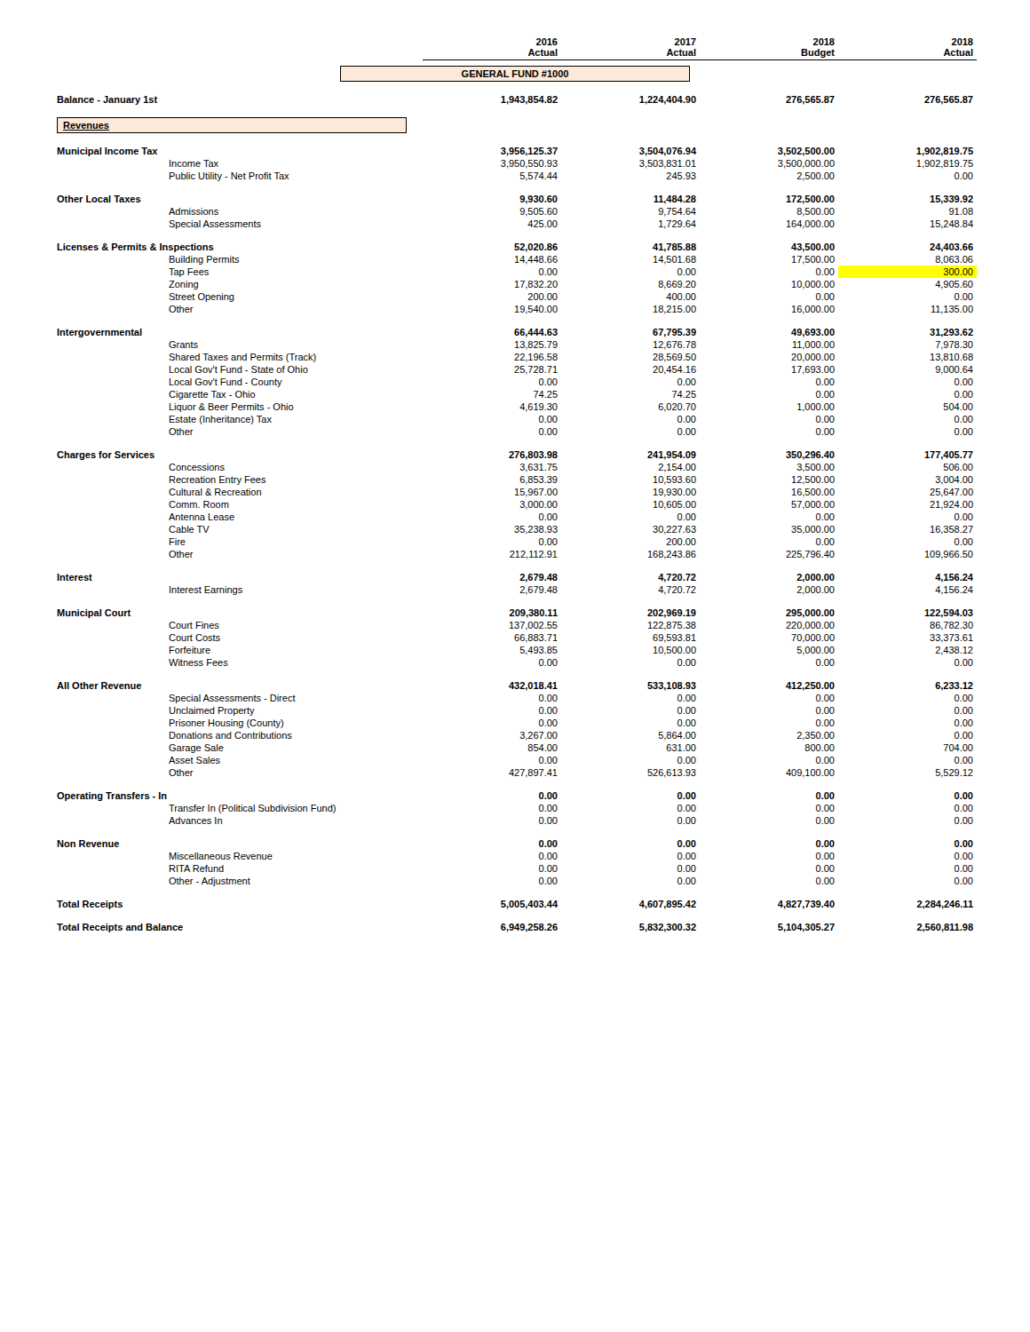| | 2016 Actual | 2017 Actual | 2018 Budget | 2018 Actual |
| GENERAL FUND #1000 |
| Balance - January 1st | 1,943,854.82 | 1,224,404.90 | 276,565.87 | 276,565.87 |
| Revenues |
| Municipal Income Tax | 3,956,125.37 | 3,504,076.94 | 3,502,500.00 | 1,902,819.75 |
| Income Tax | 3,950,550.93 | 3,503,831.01 | 3,500,000.00 | 1,902,819.75 |
| Public Utility - Net Profit Tax | 5,574.44 | 245.93 | 2,500.00 | 0.00 |
| Other Local Taxes | 9,930.60 | 11,484.28 | 172,500.00 | 15,339.92 |
| Admissions | 9,505.60 | 9,754.64 | 8,500.00 | 91.08 |
| Special Assessments | 425.00 | 1,729.64 | 164,000.00 | 15,248.84 |
| Licenses & Permits & Inspections | 52,020.86 | 41,785.88 | 43,500.00 | 24,403.66 |
| Building Permits | 14,448.66 | 14,501.68 | 17,500.00 | 8,063.06 |
| Tap Fees | 0.00 | 0.00 | 0.00 | 300.00 |
| Zoning | 17,832.20 | 8,669.20 | 10,000.00 | 4,905.60 |
| Street Opening | 200.00 | 400.00 | 0.00 | 0.00 |
| Other | 19,540.00 | 18,215.00 | 16,000.00 | 11,135.00 |
| Intergovernmental | 66,444.63 | 67,795.39 | 49,693.00 | 31,293.62 |
| Grants | 13,825.79 | 12,676.78 | 11,000.00 | 7,978.30 |
| Shared Taxes and Permits (Track) | 22,196.58 | 28,569.50 | 20,000.00 | 13,810.68 |
| Local Gov't Fund - State of Ohio | 25,728.71 | 20,454.16 | 17,693.00 | 9,000.64 |
| Local Gov't Fund - County | 0.00 | 0.00 | 0.00 | 0.00 |
| Cigarette Tax - Ohio | 74.25 | 74.25 | 0.00 | 0.00 |
| Liquor & Beer Permits - Ohio | 4,619.30 | 6,020.70 | 1,000.00 | 504.00 |
| Estate (Inheritance) Tax | 0.00 | 0.00 | 0.00 | 0.00 |
| Other | 0.00 | 0.00 | 0.00 | 0.00 |
| Charges for Services | 276,803.98 | 241,954.09 | 350,296.40 | 177,405.77 |
| Concessions | 3,631.75 | 2,154.00 | 3,500.00 | 506.00 |
| Recreation Entry Fees | 6,853.39 | 10,593.60 | 12,500.00 | 3,004.00 |
| Cultural & Recreation | 15,967.00 | 19,930.00 | 16,500.00 | 25,647.00 |
| Comm. Room | 3,000.00 | 10,605.00 | 57,000.00 | 21,924.00 |
| Antenna Lease | 0.00 | 0.00 | 0.00 | 0.00 |
| Cable TV | 35,238.93 | 30,227.63 | 35,000.00 | 16,358.27 |
| Fire | 0.00 | 200.00 | 0.00 | 0.00 |
| Other | 212,112.91 | 168,243.86 | 225,796.40 | 109,966.50 |
| Interest | 2,679.48 | 4,720.72 | 2,000.00 | 4,156.24 |
| Interest Earnings | 2,679.48 | 4,720.72 | 2,000.00 | 4,156.24 |
| Municipal Court | 209,380.11 | 202,969.19 | 295,000.00 | 122,594.03 |
| Court Fines | 137,002.55 | 122,875.38 | 220,000.00 | 86,782.30 |
| Court Costs | 66,883.71 | 69,593.81 | 70,000.00 | 33,373.61 |
| Forfeiture | 5,493.85 | 10,500.00 | 5,000.00 | 2,438.12 |
| Witness Fees | 0.00 | 0.00 | 0.00 | 0.00 |
| All Other Revenue | 432,018.41 | 533,108.93 | 412,250.00 | 6,233.12 |
| Special Assessments - Direct | 0.00 | 0.00 | 0.00 | 0.00 |
| Unclaimed Property | 0.00 | 0.00 | 0.00 | 0.00 |
| Prisoner Housing (County) | 0.00 | 0.00 | 0.00 | 0.00 |
| Donations and Contributions | 3,267.00 | 5,864.00 | 2,350.00 | 0.00 |
| Garage Sale | 854.00 | 631.00 | 800.00 | 704.00 |
| Asset Sales | 0.00 | 0.00 | 0.00 | 0.00 |
| Other | 427,897.41 | 526,613.93 | 409,100.00 | 5,529.12 |
| Operating Transfers - In | 0.00 | 0.00 | 0.00 | 0.00 |
| Transfer In (Political Subdivision Fund) | 0.00 | 0.00 | 0.00 | 0.00 |
| Advances In | 0.00 | 0.00 | 0.00 | 0.00 |
| Non Revenue | 0.00 | 0.00 | 0.00 | 0.00 |
| Miscellaneous Revenue | 0.00 | 0.00 | 0.00 | 0.00 |
| RITA Refund | 0.00 | 0.00 | 0.00 | 0.00 |
| Other - Adjustment | 0.00 | 0.00 | 0.00 | 0.00 |
| Total Receipts | 5,005,403.44 | 4,607,895.42 | 4,827,739.40 | 2,284,246.11 |
| Total Receipts and Balance | 6,949,258.26 | 5,832,300.32 | 5,104,305.27 | 2,560,811.98 |